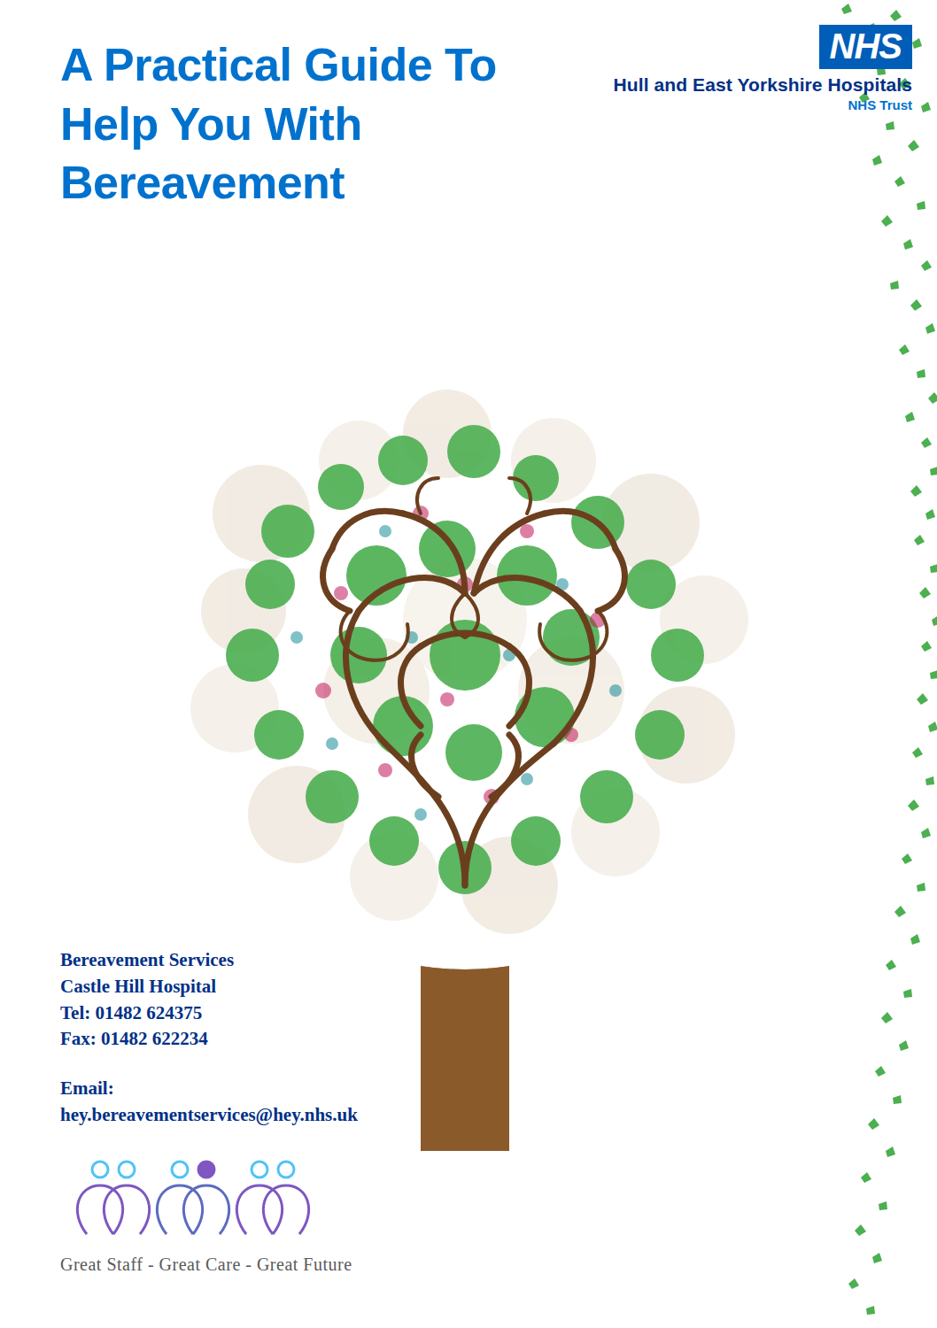NHS
Hull and East Yorkshire Hospitals
NHS Trust
A Practical Guide To Help You With Bereavement
Bereavement Services
Castle Hill Hospital
Tel: 01482 624375
Fax: 01482 622234
Email:
hey.bereavementservices@hey.nhs.uk
Great Staff - Great Care - Great Future